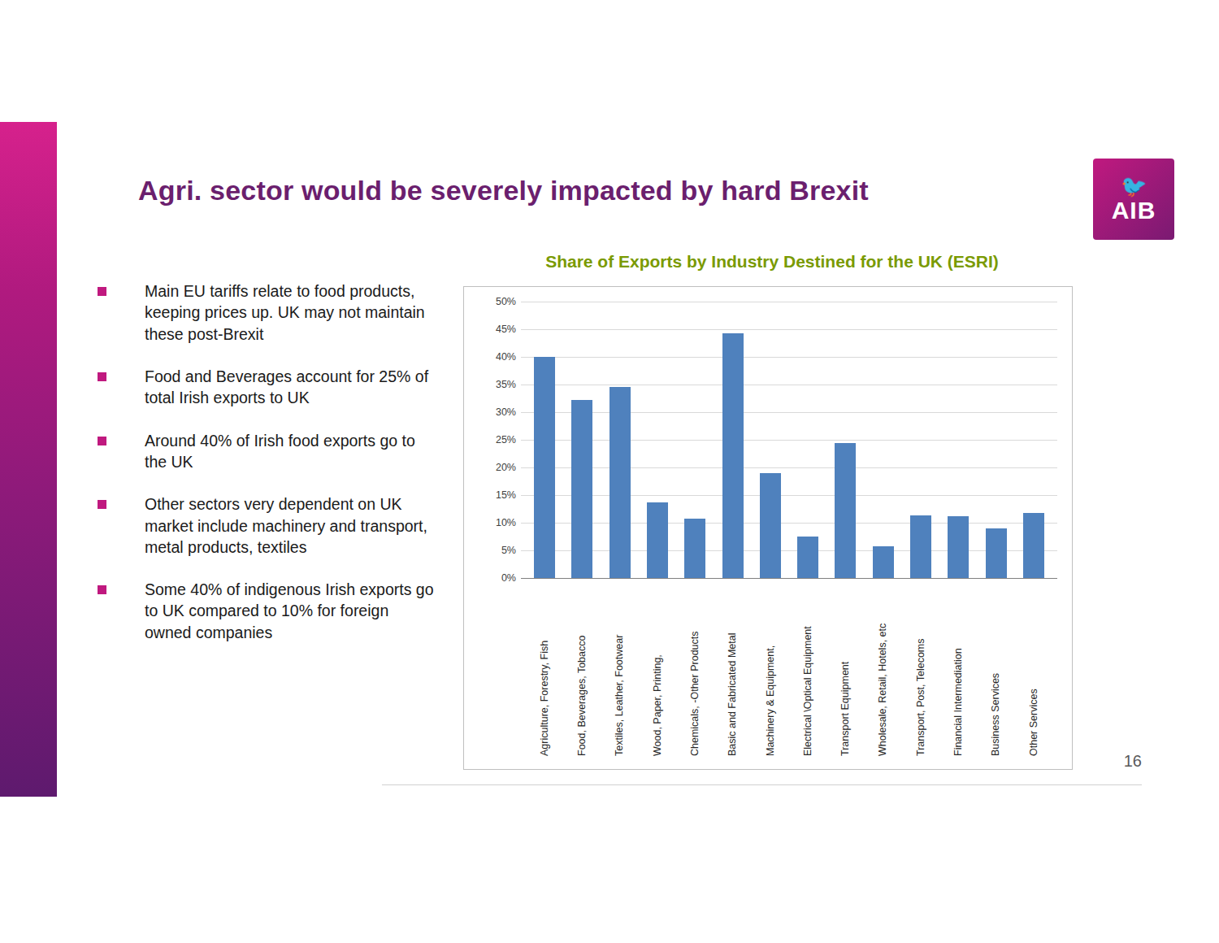🐦
AIB
Agri. sector would be severely impacted by hard Brexit
Main EU tariffs relate to food products, keeping prices up. UK may not maintain these post-Brexit
Food and Beverages account for 25% of total Irish exports to UK
Around 40% of Irish food exports go to the UK
Other sectors very dependent on UK market include machinery and transport, metal products, textiles
Some 40% of indigenous Irish exports go to UK compared to 10% for foreign owned companies
Share of Exports by Industry Destined for the UK (ESRI)
50% 45% 40% 35% 30% 25% 20% 15% 10% 5% 0%
Agriculture, Forestry, Fish
Food, Beverages, Tobacco
Textiles, Leather, Footwear
Wood, Paper, Printing,
Chemicals, -Other Products
Basic and Fabricated Metal
Machinery & Equipment,
Electrical \Optical Equipment
Transport Equipment
Wholesale, Retail, Hotels, etc
Transport, Post, Telecoms
Financial Intermediation
Business Services
Other Services
16